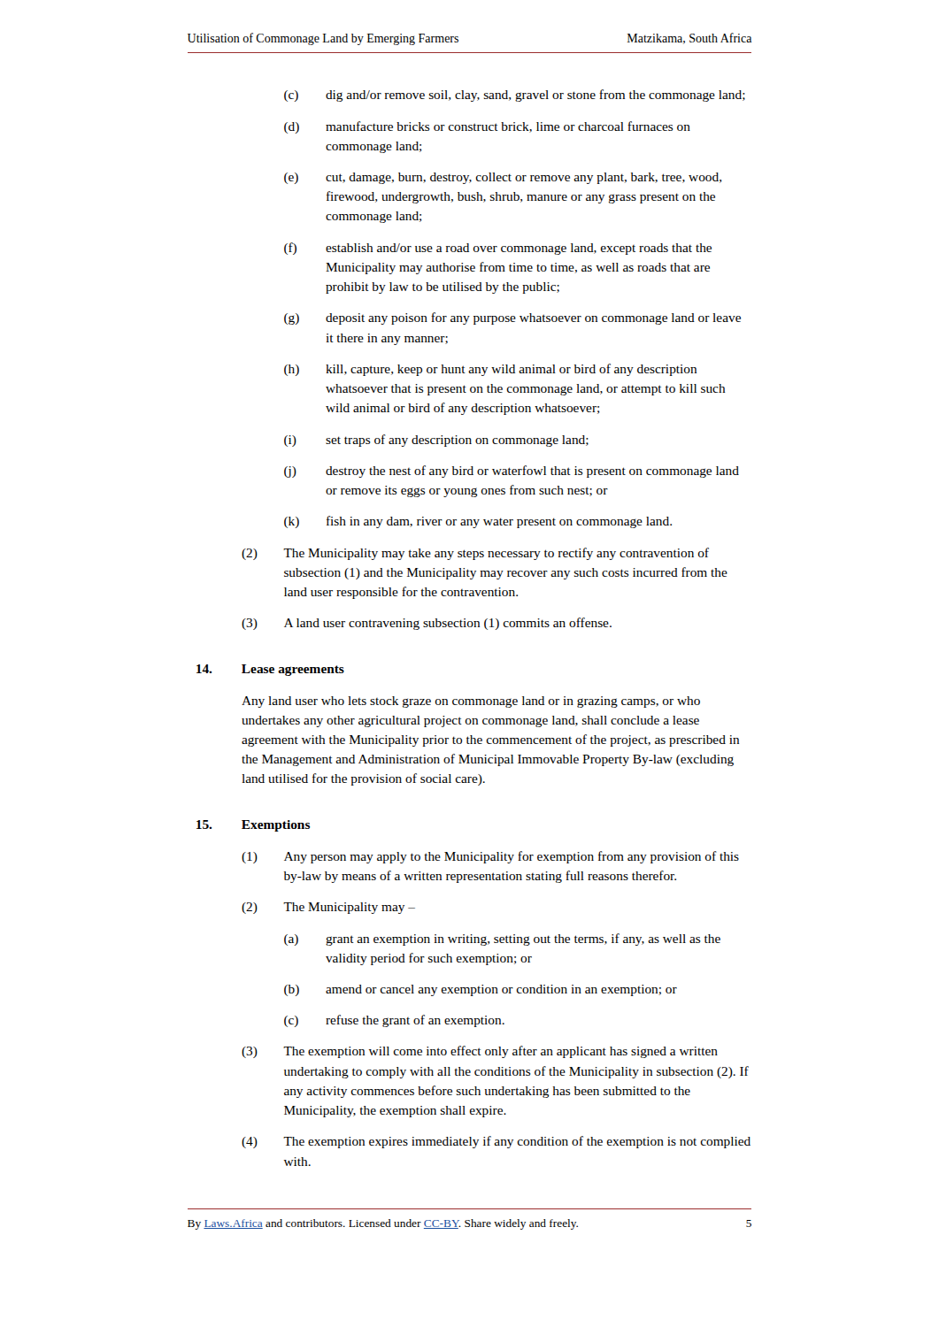Utilisation of Commonage Land by Emerging Farmers
Matzikama, South Africa
(c)
dig and/or remove soil, clay, sand, gravel or stone from the commonage land;
(d)
manufacture bricks or construct brick, lime or charcoal furnaces on commonage land;
(e)
cut, damage, burn, destroy, collect or remove any plant, bark, tree, wood, firewood, undergrowth, bush, shrub, manure or any grass present on the commonage land;
(f)
establish and/or use a road over commonage land, except roads that the Municipality may authorise from time to time, as well as roads that are prohibit by law to be utilised by the public;
(g)
deposit any poison for any purpose whatsoever on commonage land or leave it there in any manner;
(h)
kill, capture, keep or hunt any wild animal or bird of any description whatsoever that is present on the commonage land, or attempt to kill such wild animal or bird of any description whatsoever;
(i)
set traps of any description on commonage land;
(j)
destroy the nest of any bird or waterfowl that is present on commonage land or remove its eggs or young ones from such nest; or
(k)
fish in any dam, river or any water present on commonage land.
(2)
The Municipality may take any steps necessary to rectify any contravention of subsection (1) and the Municipality may recover any such costs incurred from the land user responsible for the contravention.
(3)
A land user contravening subsection (1) commits an offense.
14. Lease agreements
Any land user who lets stock graze on commonage land or in grazing camps, or who undertakes any other agricultural project on commonage land, shall conclude a lease agreement with the Municipality prior to the commencement of the project, as prescribed in the Management and Administration of Municipal Immovable Property By-law (excluding land utilised for the provision of social care).
15. Exemptions
(1)
Any person may apply to the Municipality for exemption from any provision of this by-law by means of a written representation stating full reasons therefor.
(2)
The Municipality may –
(a)
grant an exemption in writing, setting out the terms, if any, as well as the validity period for such exemption; or
(b)
amend or cancel any exemption or condition in an exemption; or
(c)
refuse the grant of an exemption.
(3)
The exemption will come into effect only after an applicant has signed a written undertaking to comply with all the conditions of the Municipality in subsection (2). If any activity commences before such undertaking has been submitted to the Municipality, the exemption shall expire.
(4)
The exemption expires immediately if any condition of the exemption is not complied with.
By Laws.Africa and contributors. Licensed under CC-BY. Share widely and freely.
5